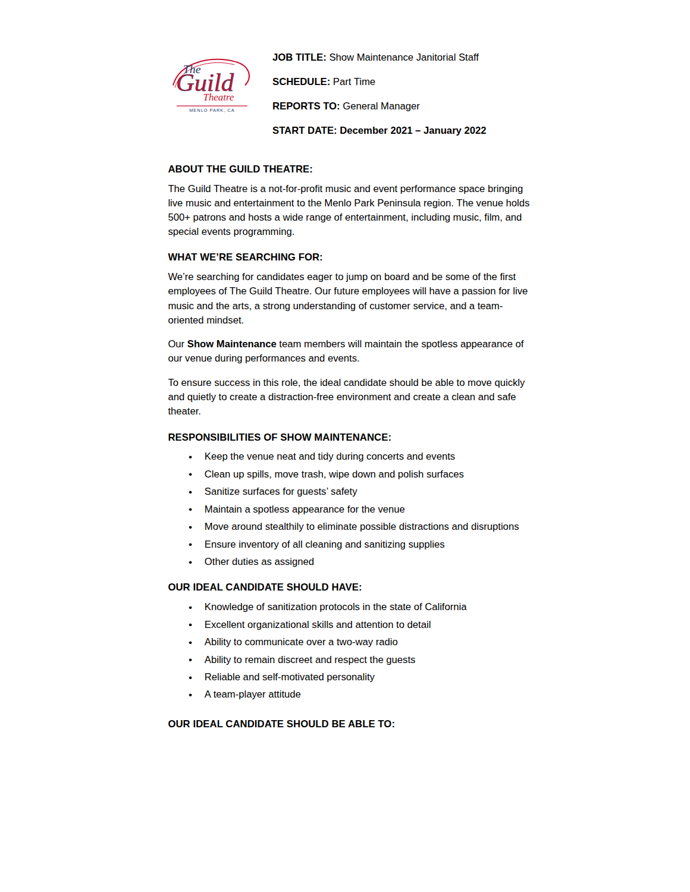The Guild Theatre, Menlo Park, CA The Guild Theatre MENLO PARK, CA
JOB TITLE: Show Maintenance Janitorial Staff
SCHEDULE: Part Time
REPORTS TO: General Manager
START DATE: December 2021 – January 2022
ABOUT THE GUILD THEATRE:
The Guild Theatre is a not-for-profit music and event performance space bringing live music and entertainment to the Menlo Park Peninsula region. The venue holds 500+ patrons and hosts a wide range of entertainment, including music, film, and special events programming.
WHAT WE’RE SEARCHING FOR:
We’re searching for candidates eager to jump on board and be some of the first employees of The Guild Theatre. Our future employees will have a passion for live music and the arts, a strong understanding of customer service, and a team-oriented mindset.
Our Show Maintenance team members will maintain the spotless appearance of our venue during performances and events.
To ensure success in this role, the ideal candidate should be able to move quickly and quietly to create a distraction-free environment and create a clean and safe theater.
RESPONSIBILITIES OF SHOW MAINTENANCE:
Keep the venue neat and tidy during concerts and events
Clean up spills, move trash, wipe down and polish surfaces
Sanitize surfaces for guests’ safety
Maintain a spotless appearance for the venue
Move around stealthily to eliminate possible distractions and disruptions
Ensure inventory of all cleaning and sanitizing supplies
Other duties as assigned
OUR IDEAL CANDIDATE SHOULD HAVE:
Knowledge of sanitization protocols in the state of California
Excellent organizational skills and attention to detail
Ability to communicate over a two-way radio
Ability to remain discreet and respect the guests
Reliable and self-motivated personality
A team-player attitude
OUR IDEAL CANDIDATE SHOULD BE ABLE TO: